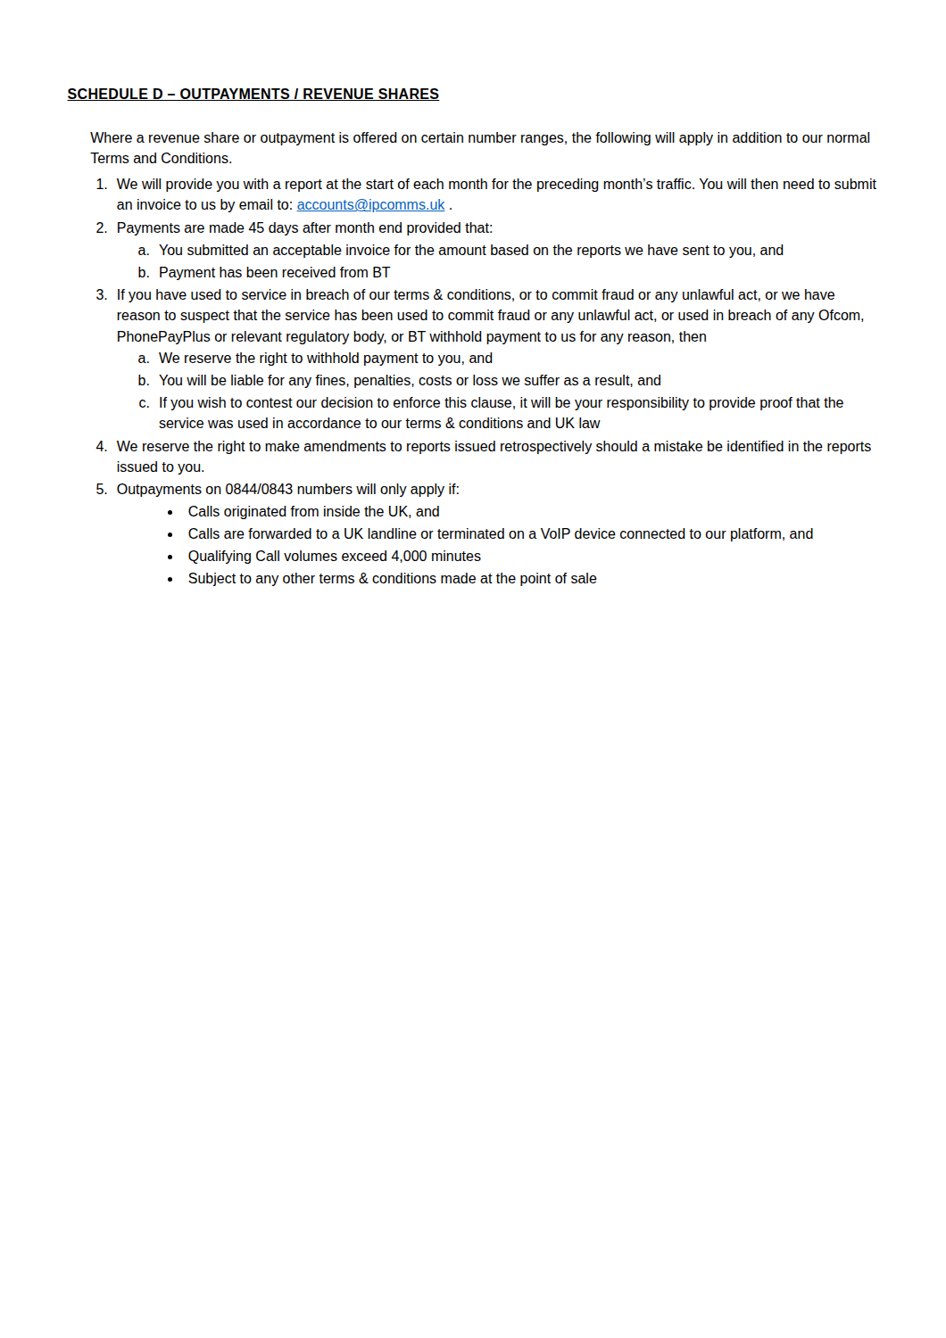SCHEDULE D – OUTPAYMENTS / REVENUE SHARES
Where a revenue share or outpayment is offered on certain number ranges, the following will apply in addition to our normal Terms and Conditions.
We will provide you with a report at the start of each month for the preceding month’s traffic. You will then need to submit an invoice to us by email to: accounts@ipcomms.uk .
Payments are made 45 days after month end provided that:
You submitted an acceptable invoice for the amount based on the reports we have sent to you, and
Payment has been received from BT
If you have used to service in breach of our terms & conditions, or to commit fraud or any unlawful act, or we have reason to suspect that the service has been used to commit fraud or any unlawful act, or used in breach of any Ofcom, PhonePayPlus or relevant regulatory body, or BT withhold payment to us for any reason, then
We reserve the right to withhold payment to you, and
You will be liable for any fines, penalties, costs or loss we suffer as a result, and
If you wish to contest our decision to enforce this clause, it will be your responsibility to provide proof that the service was used in accordance to our terms & conditions and UK law
We reserve the right to make amendments to reports issued retrospectively should a mistake be identified in the reports issued to you.
Outpayments on 0844/0843 numbers will only apply if:
Calls originated from inside the UK, and
Calls are forwarded to a UK landline or terminated on a VoIP device connected to our platform, and
Qualifying Call volumes exceed 4,000 minutes
Subject to any other terms & conditions made at the point of sale